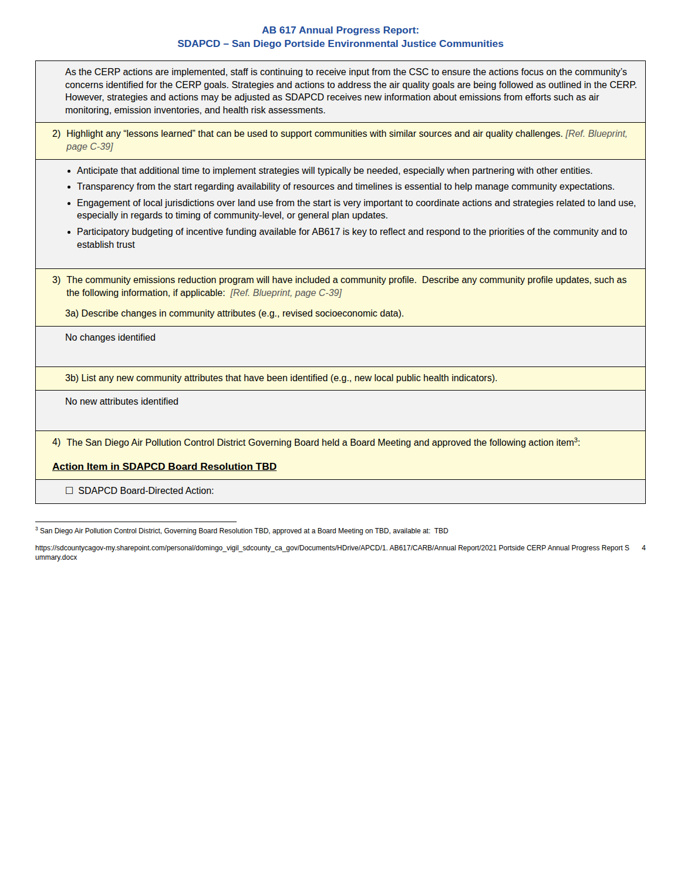AB 617 Annual Progress Report:
SDAPCD – San Diego Portside Environmental Justice Communities
| As the CERP actions are implemented, staff is continuing to receive input from the CSC to ensure the actions focus on the community’s concerns identified for the CERP goals. Strategies and actions to address the air quality goals are being followed as outlined in the CERP. However, strategies and actions may be adjusted as SDAPCD receives new information about emissions from efforts such as air monitoring, emission inventories, and health risk assessments. |
| 2) Highlight any “lessons learned” that can be used to support communities with similar sources and air quality challenges. [Ref. Blueprint, page C-39] |
| Anticipate that additional time to implement strategies will typically be needed, especially when partnering with other entities. Transparency from the start regarding availability of resources and timelines is essential to help manage community expectations. Engagement of local jurisdictions over land use from the start is very important to coordinate actions and strategies related to land use, especially in regards to timing of community-level, or general plan updates. Participatory budgeting of incentive funding available for AB617 is key to reflect and respond to the priorities of the community and to establish trust |
| 3) The community emissions reduction program will have included a community profile. Describe any community profile updates, such as the following information, if applicable: [Ref. Blueprint, page C-39] 3a) Describe changes in community attributes (e.g., revised socioeconomic data). |
| No changes identified |
| 3b) List any new community attributes that have been identified (e.g., new local public health indicators). |
| No new attributes identified |
| 4) The San Diego Air Pollution Control District Governing Board held a Board Meeting and approved the following action item 3 : Action Item in SDAPCD Board Resolution TBD |
| ☐ SDAPCD Board-Directed Action: |
3 San Diego Air Pollution Control District, Governing Board Resolution TBD, approved at a Board Meeting on TBD, available at: TBD
https://sdcountycagov-my.sharepoint.com/personal/domingo_vigil_sdcounty_ca_gov/Documents/HDrive/APCD/1. AB617/CARB/Annual Report/2021 Portside CERP Annual Progress Report Summary.docx
4